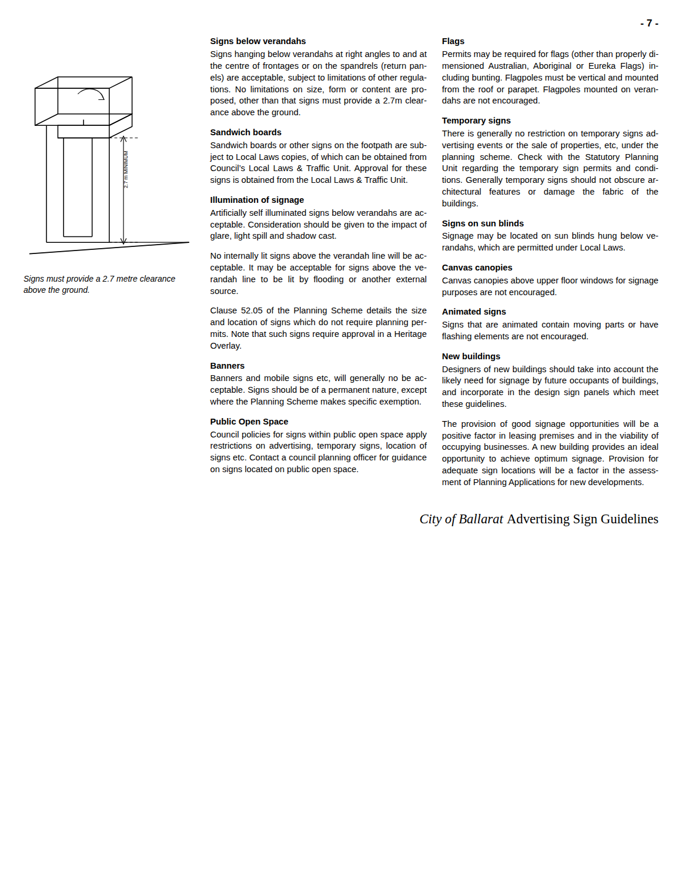- 7 -
2.7 m MINIMUM
Signs must provide a 2.7 metre clearance above the ground.
Signs below verandahs
Signs hanging below verandahs at right angles to and at the centre of frontages or on the spandrels (return panels) are acceptable, subject to limitations of other regulations. No limitations on size, form or content are proposed, other than that signs must provide a 2.7m clearance above the ground.
Sandwich boards
Sandwich boards or other signs on the footpath are subject to Local Laws copies, of which can be obtained from Council’s Local Laws & Traffic Unit. Approval for these signs is obtained from the Local Laws & Traffic Unit.
Illumination of signage
Artificially self illuminated signs below verandahs are acceptable. Consideration should be given to the impact of glare, light spill and shadow cast.
No internally lit signs above the verandah line will be acceptable. It may be acceptable for signs above the verandah line to be lit by flooding or another external source.
Clause 52.05 of the Planning Scheme details the size and location of signs which do not require planning permits. Note that such signs require approval in a Heritage Overlay.
Banners
Banners and mobile signs etc, will generally no be acceptable. Signs should be of a permanent nature, except where the Planning Scheme makes specific exemption.
Public Open Space
Council policies for signs within public open space apply restrictions on advertising, temporary signs, location of signs etc. Contact a council planning officer for guidance on signs located on public open space.
Flags
Permits may be required for flags (other than properly dimensioned Australian, Aboriginal or Eureka Flags) including bunting. Flagpoles must be vertical and mounted from the roof or parapet. Flagpoles mounted on verandahs are not encouraged.
Temporary signs
There is generally no restriction on temporary signs advertising events or the sale of properties, etc, under the planning scheme. Check with the Statutory Planning Unit regarding the temporary sign permits and conditions. Generally temporary signs should not obscure architectural features or damage the fabric of the buildings.
Signs on sun blinds
Signage may be located on sun blinds hung below verandahs, which are permitted under Local Laws.
Canvas canopies
Canvas canopies above upper floor windows for signage purposes are not encouraged.
Animated signs
Signs that are animated contain moving parts or have flashing elements are not encouraged.
New buildings
Designers of new buildings should take into account the likely need for signage by future occupants of buildings, and incorporate in the design sign panels which meet these guidelines.
The provision of good signage opportunities will be a positive factor in leasing premises and in the viability of occupying businesses. A new building provides an ideal opportunity to achieve optimum signage. Provision for adequate sign locations will be a factor in the assessment of Planning Applications for new developments.
City of Ballarat Advertising Sign Guidelines